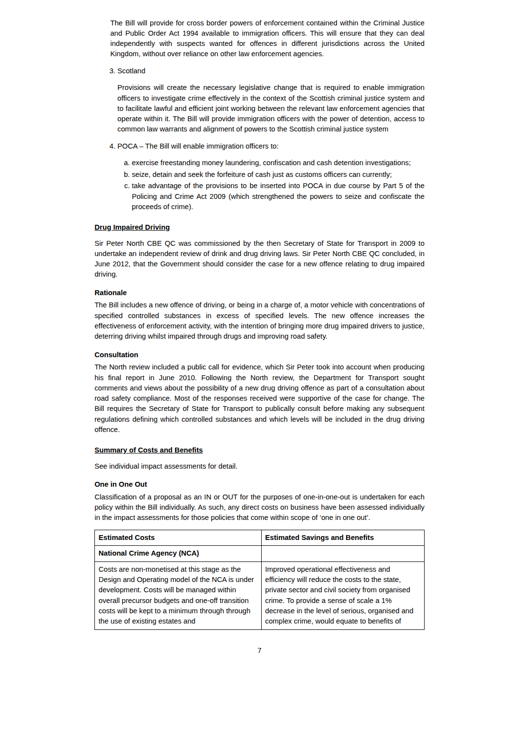The Bill will provide for cross border powers of enforcement contained within the Criminal Justice and Public Order Act 1994 available to immigration officers. This will ensure that they can deal independently with suspects wanted for offences in different jurisdictions across the United Kingdom, without over reliance on other law enforcement agencies.
Scotland
Provisions will create the necessary legislative change that is required to enable immigration officers to investigate crime effectively in the context of the Scottish criminal justice system and to facilitate lawful and efficient joint working between the relevant law enforcement agencies that operate within it. The Bill will provide immigration officers with the power of detention, access to common law warrants and alignment of powers to the Scottish criminal justice system
POCA – The Bill will enable immigration officers to:
exercise freestanding money laundering, confiscation and cash detention investigations;
seize, detain and seek the forfeiture of cash just as customs officers can currently;
take advantage of the provisions to be inserted into POCA in due course by Part 5 of the Policing and Crime Act 2009 (which strengthened the powers to seize and confiscate the proceeds of crime).
Drug Impaired Driving
Sir Peter North CBE QC was commissioned by the then Secretary of State for Transport in 2009 to undertake an independent review of drink and drug driving laws. Sir Peter North CBE QC concluded, in June 2012, that the Government should consider the case for a new offence relating to drug impaired driving.
Rationale
The Bill includes a new offence of driving, or being in a charge of, a motor vehicle with concentrations of specified controlled substances in excess of specified levels. The new offence increases the effectiveness of enforcement activity, with the intention of bringing more drug impaired drivers to justice, deterring driving whilst impaired through drugs and improving road safety.
Consultation
The North review included a public call for evidence, which Sir Peter took into account when producing his final report in June 2010. Following the North review, the Department for Transport sought comments and views about the possibility of a new drug driving offence as part of a consultation about road safety compliance. Most of the responses received were supportive of the case for change. The Bill requires the Secretary of State for Transport to publically consult before making any subsequent regulations defining which controlled substances and which levels will be included in the drug driving offence.
Summary of Costs and Benefits
See individual impact assessments for detail.
One in One Out
Classification of a proposal as an IN or OUT for the purposes of one-in-one-out is undertaken for each policy within the Bill individually. As such, any direct costs on business have been assessed individually in the impact assessments for those policies that come within scope of ‘one in one out’.
| Estimated Costs | Estimated Savings and Benefits |
| --- | --- |
| National Crime Agency (NCA) | |
| Costs are non-monetised at this stage as the Design and Operating model of the NCA is under development. Costs will be managed within overall precursor budgets and one-off transition costs will be kept to a minimum through through the use of existing estates and | Improved operational effectiveness and efficiency will reduce the costs to the state, private sector and civil society from organised crime. To provide a sense of scale a 1% decrease in the level of serious, organised and complex crime, would equate to benefits of |
7